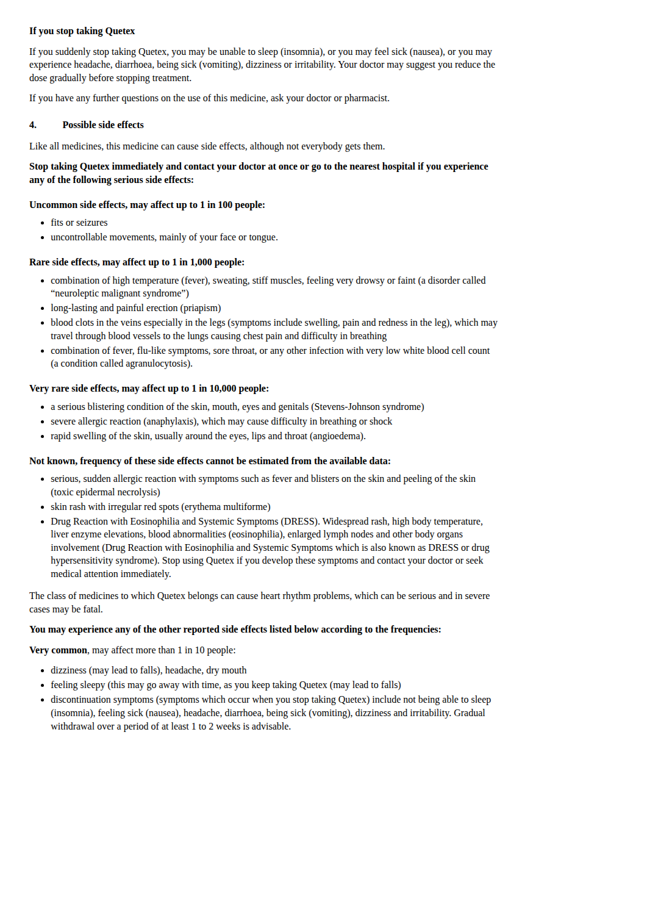If you stop taking Quetex
If you suddenly stop taking Quetex, you may be unable to sleep (insomnia), or you may feel sick (nausea), or you may experience headache, diarrhoea, being sick (vomiting), dizziness or irritability. Your doctor may suggest you reduce the dose gradually before stopping treatment.
If you have any further questions on the use of this medicine, ask your doctor or pharmacist.
4. Possible side effects
Like all medicines, this medicine can cause side effects, although not everybody gets them.
Stop taking Quetex immediately and contact your doctor at once or go to the nearest hospital if you experience any of the following serious side effects:
Uncommon side effects, may affect up to 1 in 100 people:
fits or seizures
uncontrollable movements, mainly of your face or tongue.
Rare side effects, may affect up to 1 in 1,000 people:
combination of high temperature (fever), sweating, stiff muscles, feeling very drowsy or faint (a disorder called “neuroleptic malignant syndrome”)
long-lasting and painful erection (priapism)
blood clots in the veins especially in the legs (symptoms include swelling, pain and redness in the leg), which may travel through blood vessels to the lungs causing chest pain and difficulty in breathing
combination of fever, flu-like symptoms, sore throat, or any other infection with very low white blood cell count (a condition called agranulocytosis).
Very rare side effects, may affect up to 1 in 10,000 people:
a serious blistering condition of the skin, mouth, eyes and genitals (Stevens-Johnson syndrome)
severe allergic reaction (anaphylaxis), which may cause difficulty in breathing or shock
rapid swelling of the skin, usually around the eyes, lips and throat (angioedema).
Not known, frequency of these side effects cannot be estimated from the available data:
serious, sudden allergic reaction with symptoms such as fever and blisters on the skin and peeling of the skin (toxic epidermal necrolysis)
skin rash with irregular red spots (erythema multiforme)
Drug Reaction with Eosinophilia and Systemic Symptoms (DRESS). Widespread rash, high body temperature, liver enzyme elevations, blood abnormalities (eosinophilia), enlarged lymph nodes and other body organs involvement (Drug Reaction with Eosinophilia and Systemic Symptoms which is also known as DRESS or drug hypersensitivity syndrome). Stop using Quetex if you develop these symptoms and contact your doctor or seek medical attention immediately.
The class of medicines to which Quetex belongs can cause heart rhythm problems, which can be serious and in severe cases may be fatal.
You may experience any of the other reported side effects listed below according to the frequencies:
Very common, may affect more than 1 in 10 people:
dizziness (may lead to falls), headache, dry mouth
feeling sleepy (this may go away with time, as you keep taking Quetex (may lead to falls)
discontinuation symptoms (symptoms which occur when you stop taking Quetex) include not being able to sleep (insomnia), feeling sick (nausea), headache, diarrhoea, being sick (vomiting), dizziness and irritability. Gradual withdrawal over a period of at least 1 to 2 weeks is advisable.